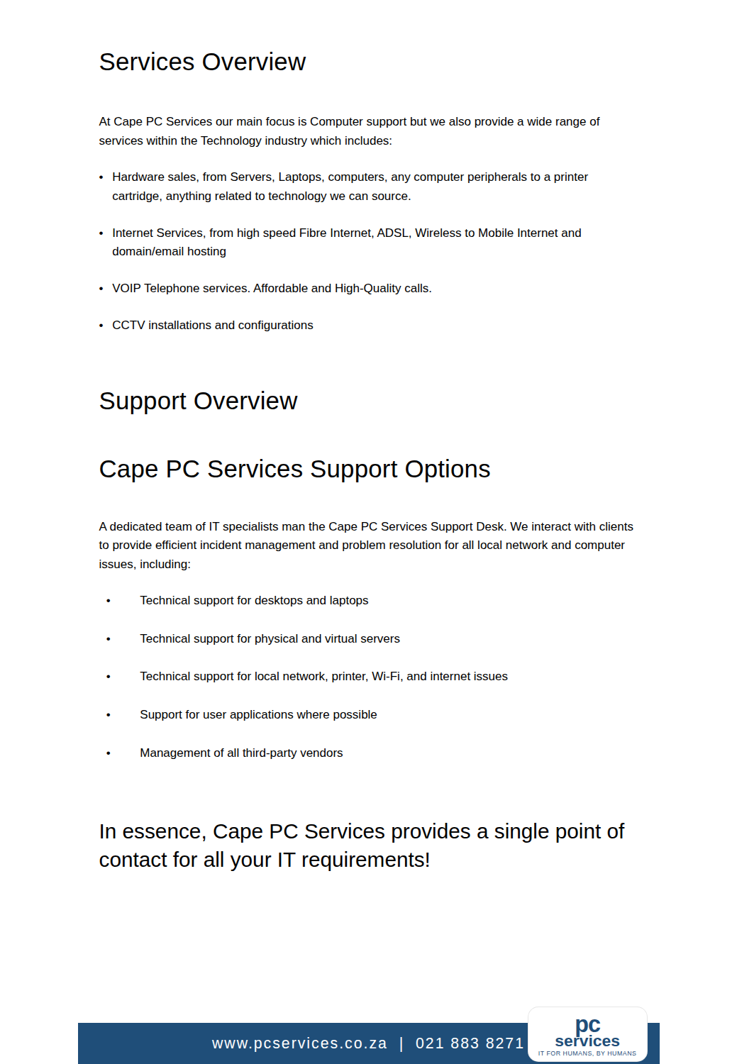Services Overview
At Cape PC Services our main focus is Computer support but we also provide a wide range of services within the Technology industry which includes:
Hardware sales, from Servers, Laptops, computers, any computer peripherals to a printer cartridge, anything related to technology we can source.
Internet Services, from high speed Fibre Internet, ADSL, Wireless to Mobile Internet and domain/email hosting
VOIP Telephone services. Affordable and High-Quality calls.
CCTV installations and configurations
Support Overview
Cape PC Services Support Options
A dedicated team of IT specialists man the Cape PC Services Support Desk. We interact with clients to provide efficient incident management and problem resolution for all local network and computer issues, including:
Technical support for desktops and laptops
Technical support for physical and virtual servers
Technical support for local network, printer, Wi-Fi, and internet issues
Support for user applications where possible
Management of all third-party vendors
In essence, Cape PC Services provides a single point of contact for all your IT requirements!
www.pcservices.co.za | 021 883 8271
pc
services
IT for humans, by humans